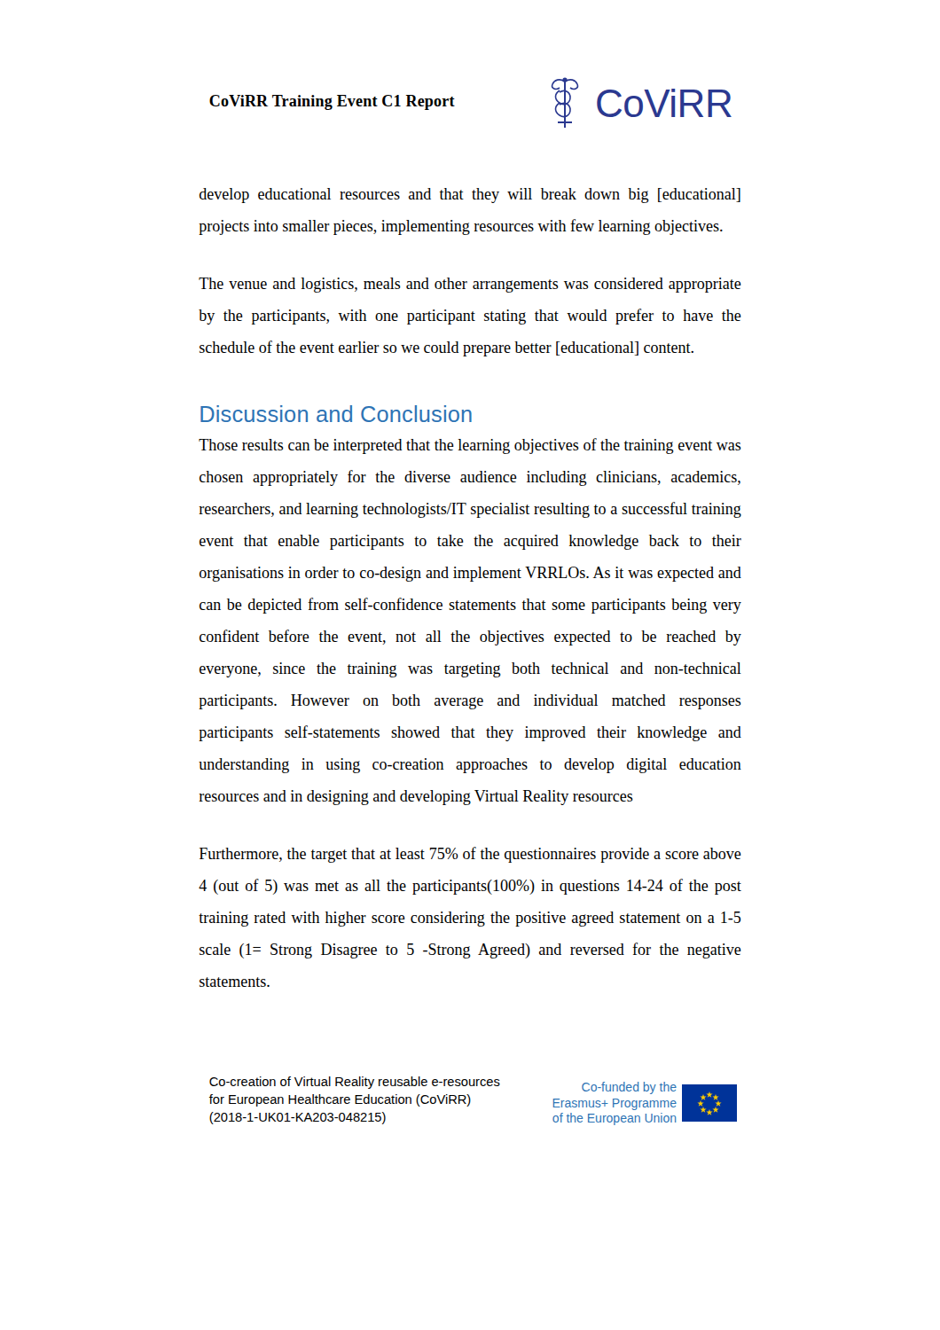CoViRR Training Event C1 Report
CoViRR
develop educational resources and that they will break down big [educational] projects into smaller pieces, implementing resources with few learning objectives.
The venue and logistics, meals and other arrangements was considered appropriate by the participants, with one participant stating that would prefer to have the schedule of the event earlier so we could prepare better [educational] content.
Discussion and Conclusion
Those results can be interpreted that the learning objectives of the training event was chosen appropriately for the diverse audience including clinicians, academics, researchers, and learning technologists/IT specialist resulting to a successful training event that enable participants to take the acquired knowledge back to their organisations in order to co-design and implement VRRLOs. As it was expected and can be depicted from self-confidence statements that some participants being very confident before the event, not all the objectives expected to be reached by everyone, since the training was targeting both technical and non-technical participants. However on both average and individual matched responses participants self-statements showed that they improved their knowledge and understanding in using co-creation approaches to develop digital education resources and in designing and developing Virtual Reality resources
Furthermore, the target that at least 75% of the questionnaires provide a score above 4 (out of 5) was met as all the participants(100%) in questions 14-24 of the post training rated with higher score considering the positive agreed statement on a 1-5 scale (1= Strong Disagree to 5 -Strong Agreed) and reversed for the negative statements.
Co-creation of Virtual Reality reusable e-resources
for European Healthcare Education (CoViRR)
(2018-1-UK01-KA203-048215)
Co-funded by the
Erasmus+ Programme
of the European Union